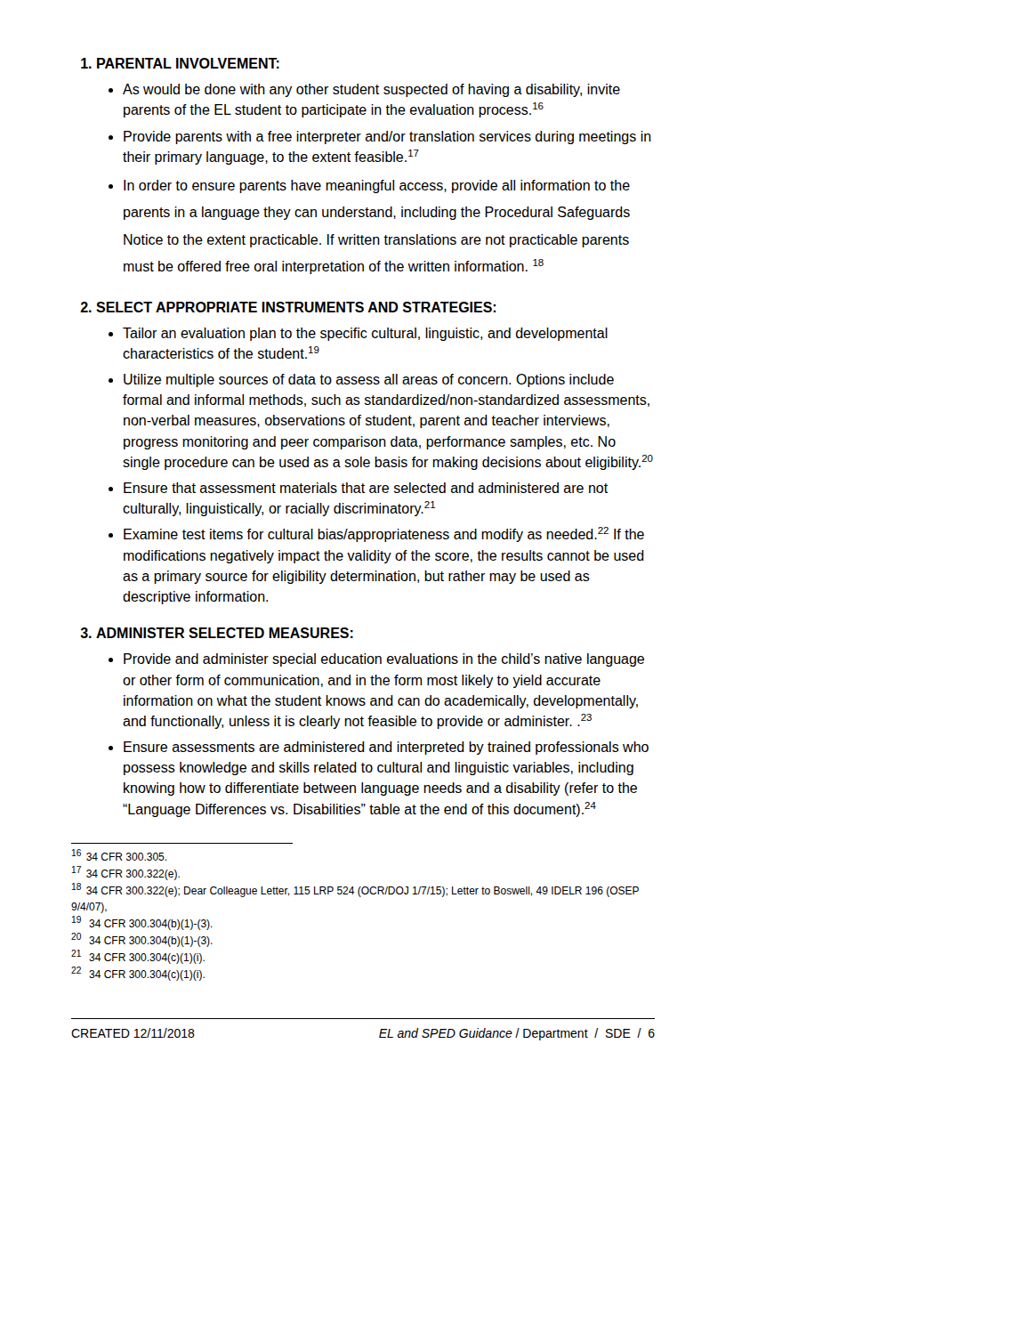PARENTAL INVOLVEMENT:
As would be done with any other student suspected of having a disability, invite parents of the EL student to participate in the evaluation process.16
Provide parents with a free interpreter and/or translation services during meetings in their primary language, to the extent feasible.17
In order to ensure parents have meaningful access, provide all information to the parents in a language they can understand, including the Procedural Safeguards Notice to the extent practicable. If written translations are not practicable parents must be offered free oral interpretation of the written information. 18
SELECT APPROPRIATE INSTRUMENTS AND STRATEGIES:
Tailor an evaluation plan to the specific cultural, linguistic, and developmental characteristics of the student.19
Utilize multiple sources of data to assess all areas of concern. Options include formal and informal methods, such as standardized/non-standardized assessments, non-verbal measures, observations of student, parent and teacher interviews, progress monitoring and peer comparison data, performance samples, etc. No single procedure can be used as a sole basis for making decisions about eligibility.20
Ensure that assessment materials that are selected and administered are not culturally, linguistically, or racially discriminatory.21
Examine test items for cultural bias/appropriateness and modify as needed.22 If the modifications negatively impact the validity of the score, the results cannot be used as a primary source for eligibility determination, but rather may be used as descriptive information.
ADMINISTER SELECTED MEASURES:
Provide and administer special education evaluations in the child’s native language or other form of communication, and in the form most likely to yield accurate information on what the student knows and can do academically, developmentally, and functionally, unless it is clearly not feasible to provide or administer. .23
Ensure assessments are administered and interpreted by trained professionals who possess knowledge and skills related to cultural and linguistic variables, including knowing how to differentiate between language needs and a disability (refer to the “Language Differences vs. Disabilities” table at the end of this document).24
16 34 CFR 300.305.
17 34 CFR 300.322(e).
18 34 CFR 300.322(e); Dear Colleague Letter, 115 LRP 524 (OCR/DOJ 1/7/15); Letter to Boswell, 49 IDELR 196 (OSEP 9/4/07),
19 34 CFR 300.304(b)(1)-(3).
20 34 CFR 300.304(b)(1)-(3).
21 34 CFR 300.304(c)(1)(i).
22 34 CFR 300.304(c)(1)(i).
CREATED 12/11/2018
EL and SPED Guidance / Department / SDE / 6